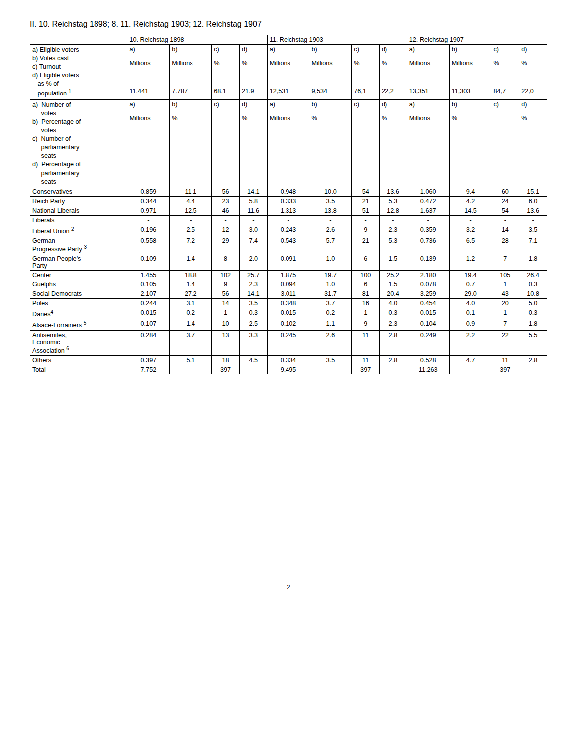II. 10. Reichstag 1898; 8. 11. Reichstag 1903; 12. Reichstag 1907
| | 10. Reichstag 1898 | 11. Reichstag 1903 | 12. Reichstag 1907 |
| a) Eligible voters b) Votes cast c) Turnout d) Eligible voters as % of population 1 | a) Millions 11.441 | b) Millions 7.787 | c) % 68.1 | d) % 21.9 | a) Millions 12,531 | b) Millions 9,534 | c) % 76,1 | d) % 22,2 | a) Millions 13,351 | b) Millions 11,303 | c) % 84,7 | d) % 22,0 |
| a) Number of votes b) Percentage of votes c) Number of parliamentary seats d) Percentage of parliamentary seats | a) Millions | b) % | c) | d) % | a) Millions | b) % | c) | d) % | a) Millions | b) % | c) | d) % |
| Conservatives | 0.859 | 11.1 | 56 | 14.1 | 0.948 | 10.0 | 54 | 13.6 | 1.060 | 9.4 | 60 | 15.1 |
| Reich Party | 0.344 | 4.4 | 23 | 5.8 | 0.333 | 3.5 | 21 | 5.3 | 0.472 | 4.2 | 24 | 6.0 |
| National Liberals | 0.971 | 12.5 | 46 | 11.6 | 1.313 | 13.8 | 51 | 12.8 | 1.637 | 14.5 | 54 | 13.6 |
| Liberals | - | - | - | - | - | - | - | - | - | - | - | - |
| Liberal Union 2 | 0.196 | 2.5 | 12 | 3.0 | 0.243 | 2.6 | 9 | 2.3 | 0.359 | 3.2 | 14 | 3.5 |
| German Progressive Party 3 | 0.558 | 7.2 | 29 | 7.4 | 0.543 | 5.7 | 21 | 5.3 | 0.736 | 6.5 | 28 | 7.1 |
| German People's Party | 0.109 | 1.4 | 8 | 2.0 | 0.091 | 1.0 | 6 | 1.5 | 0.139 | 1.2 | 7 | 1.8 |
| Center | 1.455 | 18.8 | 102 | 25.7 | 1.875 | 19.7 | 100 | 25.2 | 2.180 | 19.4 | 105 | 26.4 |
| Guelphs | 0.105 | 1.4 | 9 | 2.3 | 0.094 | 1.0 | 6 | 1.5 | 0.078 | 0.7 | 1 | 0.3 |
| Social Democrats | 2.107 | 27.2 | 56 | 14.1 | 3.011 | 31.7 | 81 | 20.4 | 3.259 | 29.0 | 43 | 10.8 |
| Poles | 0.244 | 3.1 | 14 | 3.5 | 0.348 | 3.7 | 16 | 4.0 | 0.454 | 4.0 | 20 | 5.0 |
| Danes 4 | 0.015 | 0.2 | 1 | 0.3 | 0.015 | 0.2 | 1 | 0.3 | 0.015 | 0.1 | 1 | 0.3 |
| Alsace-Lorrainers 5 | 0.107 | 1.4 | 10 | 2.5 | 0.102 | 1.1 | 9 | 2.3 | 0.104 | 0.9 | 7 | 1.8 |
| Antisemites, Economic Association 6 | 0.284 | 3.7 | 13 | 3.3 | 0.245 | 2.6 | 11 | 2.8 | 0.249 | 2.2 | 22 | 5.5 |
| Others | 0.397 | 5.1 | 18 | 4.5 | 0.334 | 3.5 | 11 | 2.8 | 0.528 | 4.7 | 11 | 2.8 |
| Total | 7.752 | | 397 | | 9.495 | | 397 | | 11.263 | | 397 | |
2